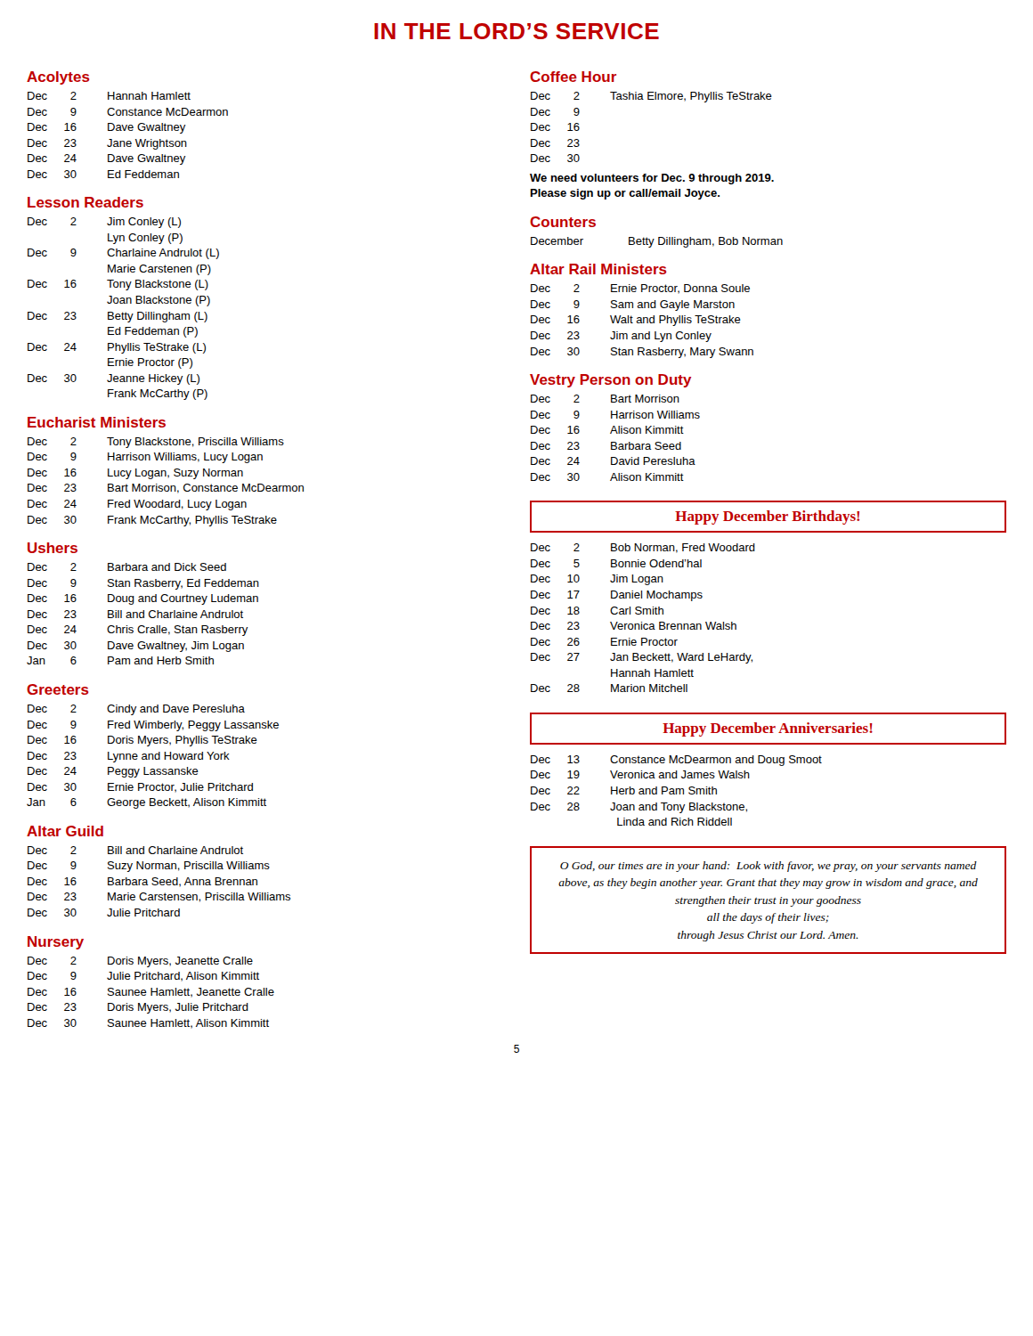IN THE LORD’S SERVICE
Acolytes
| Dec 2 | Hannah Hamlett |
| Dec 9 | Constance McDearmon |
| Dec 16 | Dave Gwaltney |
| Dec 23 | Jane Wrightson |
| Dec 24 | Dave Gwaltney |
| Dec 30 | Ed Feddeman |
Lesson Readers
| Dec 2 | Jim Conley (L) |
| | Lyn Conley (P) |
| Dec 9 | Charlaine Andrulot (L) |
| | Marie Carstenen (P) |
| Dec 16 | Tony Blackstone (L) |
| | Joan Blackstone (P) |
| Dec 23 | Betty Dillingham (L) |
| | Ed Feddeman (P) |
| Dec 24 | Phyllis TeStrake (L) |
| | Ernie Proctor (P) |
| Dec 30 | Jeanne Hickey (L) |
| | Frank McCarthy (P) |
Eucharist Ministers
| Dec 2 | Tony Blackstone, Priscilla Williams |
| Dec 9 | Harrison Williams, Lucy Logan |
| Dec 16 | Lucy Logan, Suzy Norman |
| Dec 23 | Bart Morrison, Constance McDearmon |
| Dec 24 | Fred Woodard, Lucy Logan |
| Dec 30 | Frank McCarthy, Phyllis TeStrake |
Ushers
| Dec 2 | Barbara and Dick Seed |
| Dec 9 | Stan Rasberry, Ed Feddeman |
| Dec 16 | Doug and Courtney Ludeman |
| Dec 23 | Bill and Charlaine Andrulot |
| Dec 24 | Chris Cralle, Stan Rasberry |
| Dec 30 | Dave Gwaltney, Jim Logan |
| Jan 6 | Pam and Herb Smith |
Greeters
| Dec 2 | Cindy and Dave Peresluha |
| Dec 9 | Fred Wimberly, Peggy Lassanske |
| Dec 16 | Doris Myers, Phyllis TeStrake |
| Dec 23 | Lynne and Howard York |
| Dec 24 | Peggy Lassanske |
| Dec 30 | Ernie Proctor, Julie Pritchard |
| Jan 6 | George Beckett, Alison Kimmitt |
Altar Guild
| Dec 2 | Bill and Charlaine Andrulot |
| Dec 9 | Suzy Norman, Priscilla Williams |
| Dec 16 | Barbara Seed, Anna Brennan |
| Dec 23 | Marie Carstensen, Priscilla Williams |
| Dec 30 | Julie Pritchard |
Nursery
| Dec 2 | Doris Myers, Jeanette Cralle |
| Dec 9 | Julie Pritchard, Alison Kimmitt |
| Dec 16 | Saunee Hamlett, Jeanette Cralle |
| Dec 23 | Doris Myers, Julie Pritchard |
| Dec 30 | Saunee Hamlett, Alison Kimmitt |
Coffee Hour
| Dec 2 | Tashia Elmore, Phyllis TeStrake |
| Dec 9 | |
| Dec 16 | |
| Dec 23 | |
| Dec 30 | |
We need volunteers for Dec. 9 through 2019.
Please sign up or call/email Joyce.
Counters
| December | Betty Dillingham, Bob Norman |
Altar Rail Ministers
| Dec 2 | Ernie Proctor, Donna Soule |
| Dec 9 | Sam and Gayle Marston |
| Dec 16 | Walt and Phyllis TeStrake |
| Dec 23 | Jim and Lyn Conley |
| Dec 30 | Stan Rasberry, Mary Swann |
Vestry Person on Duty
| Dec 2 | Bart Morrison |
| Dec 9 | Harrison Williams |
| Dec 16 | Alison Kimmitt |
| Dec 23 | Barbara Seed |
| Dec 24 | David Peresluha |
| Dec 30 | Alison Kimmitt |
Happy December Birthdays!
| Dec 2 | Bob Norman, Fred Woodard |
| Dec 5 | Bonnie Odend’hal |
| Dec 10 | Jim Logan |
| Dec 17 | Daniel Mochamps |
| Dec 18 | Carl Smith |
| Dec 23 | Veronica Brennan Walsh |
| Dec 26 | Ernie Proctor |
| Dec 27 | Jan Beckett, Ward LeHardy, Hannah Hamlett |
| Dec 28 | Marion Mitchell |
Happy December Anniversaries!
| Dec 13 | Constance McDearmon and Doug Smoot |
| Dec 19 | Veronica and James Walsh |
| Dec 22 | Herb and Pam Smith |
| Dec 28 | Joan and Tony Blackstone, Linda and Rich Riddell |
O God, our times are in your hand: Look with favor, we pray, on your servants named above, as they begin another year. Grant that they may grow in wisdom and grace, and strengthen their trust in your goodness
all the days of their lives;
through Jesus Christ our Lord. Amen.
5